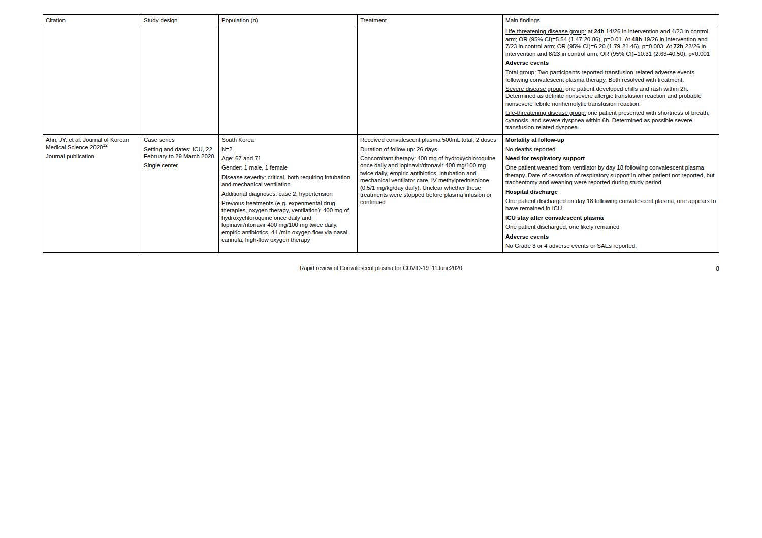| Citation | Study design | Population (n) | Treatment | Main findings |
| --- | --- | --- | --- | --- |
| | | | | Life-threatening disease group: at 24h 14/26 in intervention and 4/23 in control arm; OR (95% CI)=5.54 (1.47-20.86), p=0.01. At 48h 19/26 in intervention and 7/23 in control arm; OR (95% CI)=6.20 (1.79-21.46), p=0.003. At 72h 22/26 in intervention and 8/23 in control arm; OR (95% CI)=10.31 (2.63-40.50), p<0.001 Adverse events Total group: Two participants reported transfusion-related adverse events following convalescent plasma therapy. Both resolved with treatment. Severe disease group: one patient developed chills and rash within 2h. Determined as definite nonsevere allergic transfusion reaction and probable nonsevere febrile nonhemolytic transfusion reaction. Life-threatening disease group: one patient presented with shortness of breath, cyanosis, and severe dyspnea within 6h. Determined as possible severe transfusion-related dyspnea. |
| Ahn, JY. et al. Journal of Korean Medical Science 2020 12 Journal publication | Case series Setting and dates: ICU, 22 February to 29 March 2020 Single center | South Korea N=2 Age: 67 and 71 Gender: 1 male, 1 female Disease severity: critical, both requiring intubation and mechanical ventilation Additional diagnoses: case 2; hypertension Previous treatments (e.g. experimental drug therapies, oxygen therapy, ventilation): 400 mg of hydroxychloroquine once daily and lopinavir/ritonavir 400 mg/100 mg twice daily, empiric antibiotics, 4 L/min oxygen flow via nasal cannula, high-flow oxygen therapy | Received convalescent plasma 500mL total, 2 doses Duration of follow up: 26 days Concomitant therapy: 400 mg of hydroxychloroquine once daily and lopinavir/ritonavir 400 mg/100 mg twice daily, empiric antibiotics, intubation and mechanical ventilator care, IV methylprednisolone (0.5/1 mg/kg/day daily). Unclear whether these treatments were stopped before plasma infusion or continued | Mortality at follow-up No deaths reported Need for respiratory support One patient weaned from ventilator by day 18 following convalescent plasma therapy. Date of cessation of respiratory support in other patient not reported, but tracheotomy and weaning were reported during study period Hospital discharge One patient discharged on day 18 following convalescent plasma, one appears to have remained in ICU ICU stay after convalescent plasma One patient discharged, one likely remained Adverse events No Grade 3 or 4 adverse events or SAEs reported, |
Rapid review of Convalescent plasma for COVID-19_11June2020
8